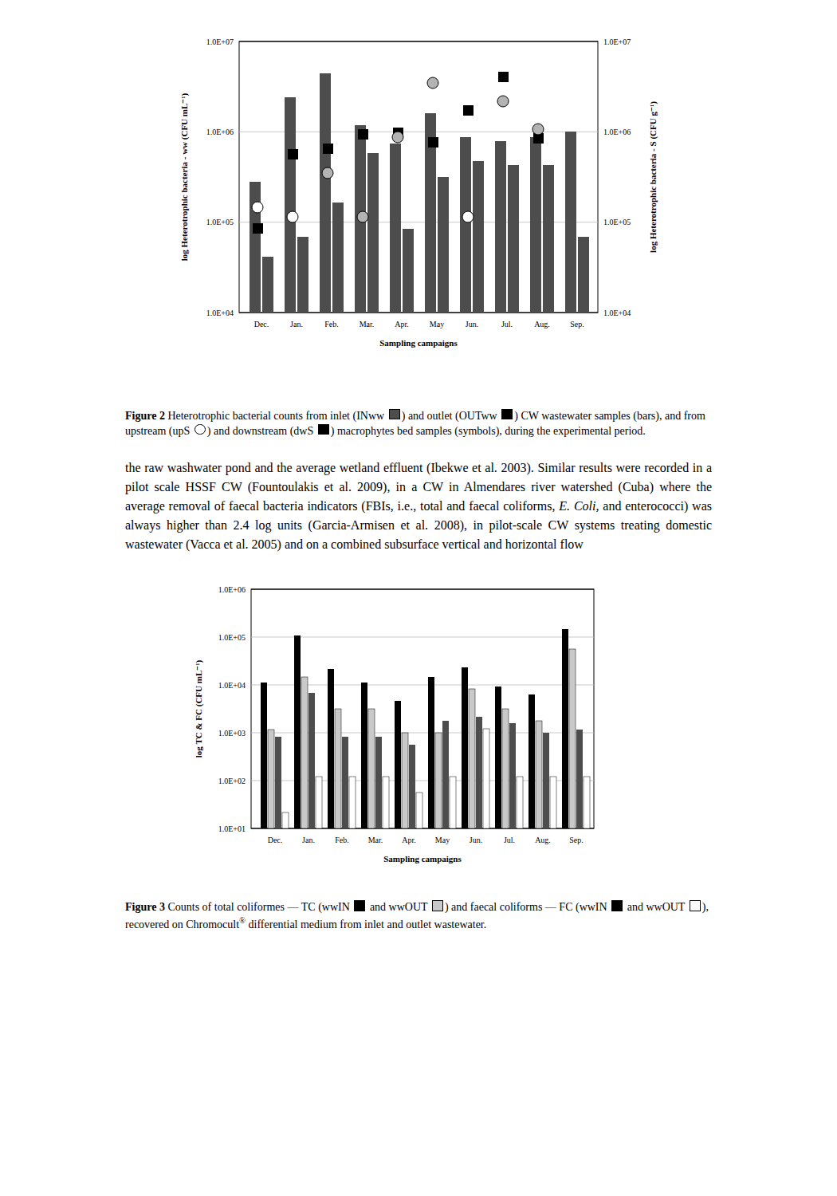Figure 2 chart Grouped bar chart with paired bars per month for inlet (dark grey) and outlet (black) wastewater heterotrophic bacterial counts on a logarithmic axis from 1.0E+04 to 1.0E+07 CFU per mL, with overlaid circular symbols for upstream (open) and downstream (grey) macrophyte bed sediment counts on a secondary logarithmic axis from 1.0E+04 to 1.0E+07 CFU per g. 1.0E+07 1.0E+06 1.0E+05 1.0E+04 1.0E+07 1.0E+06 1.0E+05 1.0E+04 log Heterotrophic bacteria - ww (CFU mL⁻¹) log Heterotrophic bacteria - S (CFU g⁻¹) Dec. Jan. Feb. Mar. Apr. May Jun. Jul. Aug. Sep. Sampling campaigns
Figure 2 Heterotrophic bacterial counts from inlet (INww ) and outlet (OUTww ) CW wastewater samples (bars), and from upstream (upS ) and downstream (dwS ) macrophytes bed samples (symbols), during the experimental period.
the raw washwater pond and the average wetland effluent (Ibekwe et al. 2003). Similar results were recorded in a pilot scale HSSF CW (Fountoulakis et al. 2009), in a CW in Almendares river watershed (Cuba) where the average removal of faecal bacteria indicators (FBIs, i.e., total and faecal coliforms, E. Coli, and enterococci) was always higher than 2.4 log units (Garcia-Armisen et al. 2008), in pilot-scale CW systems treating domestic wastewater (Vacca et al. 2005) and on a combined subsurface vertical and horizontal flow
Figure 3 chart Grouped bar chart with four bars per month representing total coliforms in inlet wastewater (black), total coliforms in outlet wastewater (light grey), faecal coliforms in inlet wastewater (dark grey), and faecal coliforms in outlet wastewater (white), on a logarithmic axis from 1.0E+01 to 1.0E+06 CFU per mL. 1.0E+06 1.0E+05 1.0E+04 1.0E+03 1.0E+02 1.0E+01 log TC & FC (CFU mL⁻¹) Dec. Jan. Feb. Mar. Apr. May Jun. Jul. Aug. Sep. Sampling campaigns
Figure 3 Counts of total coliformes — TC (wwIN and wwOUT ) and faecal coliforms — FC (wwIN and wwOUT ), recovered on Chromocult® differential medium from inlet and outlet wastewater.